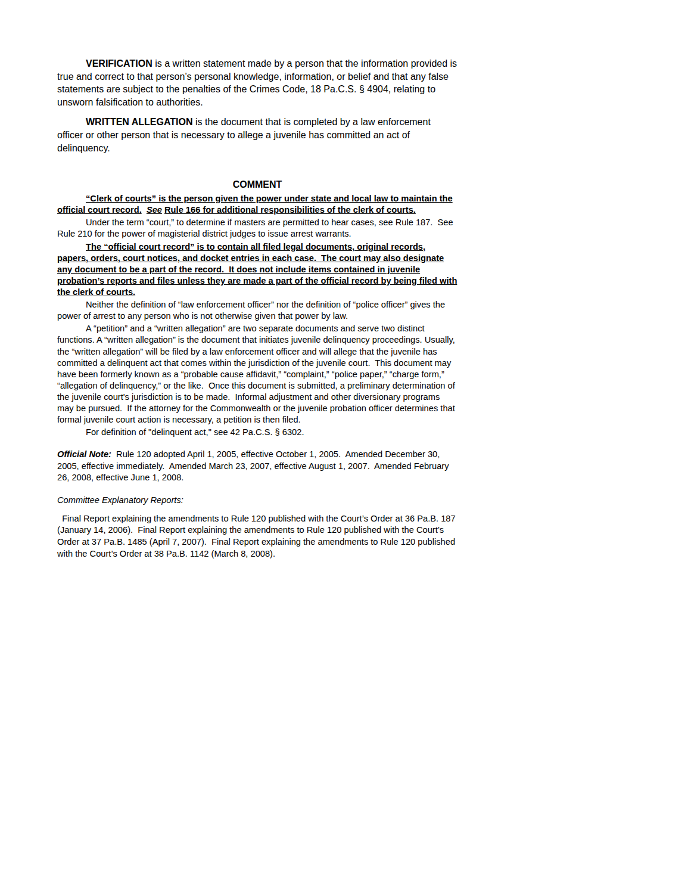VERIFICATION is a written statement made by a person that the information provided is true and correct to that person’s personal knowledge, information, or belief and that any false statements are subject to the penalties of the Crimes Code, 18 Pa.C.S. § 4904, relating to unsworn falsification to authorities.
WRITTEN ALLEGATION is the document that is completed by a law enforcement officer or other person that is necessary to allege a juvenile has committed an act of delinquency.
COMMENT
“Clerk of courts” is the person given the power under state and local law to maintain the official court record. See Rule 166 for additional responsibilities of the clerk of courts.
Under the term “court,” to determine if masters are permitted to hear cases, see Rule 187. See Rule 210 for the power of magisterial district judges to issue arrest warrants.
The “official court record” is to contain all filed legal documents, original records, papers, orders, court notices, and docket entries in each case. The court may also designate any document to be a part of the record. It does not include items contained in juvenile probation’s reports and files unless they are made a part of the official record by being filed with the clerk of courts.
Neither the definition of “law enforcement officer” nor the definition of “police officer” gives the power of arrest to any person who is not otherwise given that power by law.
A “petition” and a “written allegation” are two separate documents and serve two distinct functions. A “written allegation” is the document that initiates juvenile delinquency proceedings. Usually, the “written allegation” will be filed by a law enforcement officer and will allege that the juvenile has committed a delinquent act that comes within the jurisdiction of the juvenile court. This document may have been formerly known as a “probable cause affidavit,” “complaint,” “police paper,” “charge form,” “allegation of delinquency,” or the like. Once this document is submitted, a preliminary determination of the juvenile court's jurisdiction is to be made. Informal adjustment and other diversionary programs may be pursued. If the attorney for the Commonwealth or the juvenile probation officer determines that formal juvenile court action is necessary, a petition is then filed.
For definition of "delinquent act," see 42 Pa.C.S. § 6302.
Official Note: Rule 120 adopted April 1, 2005, effective October 1, 2005. Amended December 30, 2005, effective immediately. Amended March 23, 2007, effective August 1, 2007. Amended February 26, 2008, effective June 1, 2008.
Committee Explanatory Reports:
Final Report explaining the amendments to Rule 120 published with the Court’s Order at 36 Pa.B. 187 (January 14, 2006). Final Report explaining the amendments to Rule 120 published with the Court’s Order at 37 Pa.B. 1485 (April 7, 2007). Final Report explaining the amendments to Rule 120 published with the Court’s Order at 38 Pa.B. 1142 (March 8, 2008).